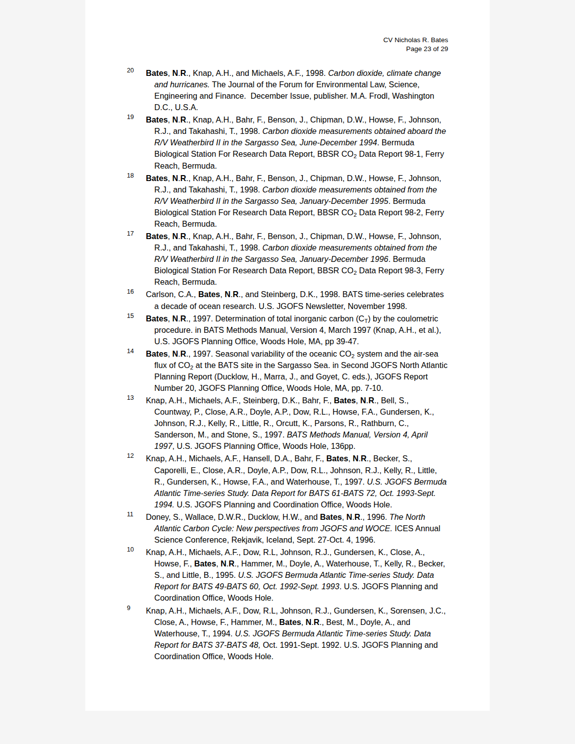CV Nicholas R. Bates
Page 23 of 29
20 Bates, N.R., Knap, A.H., and Michaels, A.F., 1998. Carbon dioxide, climate change and hurricanes. The Journal of the Forum for Environmental Law, Science, Engineering and Finance. December Issue, publisher. M.A. Frodl, Washington D.C., U.S.A.
19 Bates, N.R., Knap, A.H., Bahr, F., Benson, J., Chipman, D.W., Howse, F., Johnson, R.J., and Takahashi, T., 1998. Carbon dioxide measurements obtained aboard the R/V Weatherbird II in the Sargasso Sea, June-December 1994. Bermuda Biological Station For Research Data Report, BBSR CO2 Data Report 98-1, Ferry Reach, Bermuda.
18 Bates, N.R., Knap, A.H., Bahr, F., Benson, J., Chipman, D.W., Howse, F., Johnson, R.J., and Takahashi, T., 1998. Carbon dioxide measurements obtained from the R/V Weatherbird II in the Sargasso Sea, January-December 1995. Bermuda Biological Station For Research Data Report, BBSR CO2 Data Report 98-2, Ferry Reach, Bermuda.
17 Bates, N.R., Knap, A.H., Bahr, F., Benson, J., Chipman, D.W., Howse, F., Johnson, R.J., and Takahashi, T., 1998. Carbon dioxide measurements obtained from the R/V Weatherbird II in the Sargasso Sea, January-December 1996. Bermuda Biological Station For Research Data Report, BBSR CO2 Data Report 98-3, Ferry Reach, Bermuda.
16 Carlson, C.A., Bates, N.R., and Steinberg, D.K., 1998. BATS time-series celebrates a decade of ocean research. U.S. JGOFS Newsletter, November 1998.
15 Bates, N.R., 1997. Determination of total inorganic carbon (CT) by the coulometric procedure. in BATS Methods Manual, Version 4, March 1997 (Knap, A.H., et al.), U.S. JGOFS Planning Office, Woods Hole, MA, pp 39-47.
14 Bates, N.R., 1997. Seasonal variability of the oceanic CO2 system and the air-sea flux of CO2 at the BATS site in the Sargasso Sea. in Second JGOFS North Atlantic Planning Report (Ducklow, H., Marra, J., and Goyet, C. eds.), JGOFS Report Number 20, JGOFS Planning Office, Woods Hole, MA, pp. 7-10.
13 Knap, A.H., Michaels, A.F., Steinberg, D.K., Bahr, F., Bates, N.R., Bell, S., Countway, P., Close, A.R., Doyle, A.P., Dow, R.L., Howse, F.A., Gundersen, K., Johnson, R.J., Kelly, R., Little, R., Orcutt, K., Parsons, R., Rathburn, C., Sanderson, M., and Stone, S., 1997. BATS Methods Manual, Version 4, April 1997, U.S. JGOFS Planning Office, Woods Hole, 136pp.
12 Knap, A.H., Michaels, A.F., Hansell, D.A., Bahr, F., Bates, N.R., Becker, S., Caporelli, E., Close, A.R., Doyle, A.P., Dow, R.L., Johnson, R.J., Kelly, R., Little, R., Gundersen, K., Howse, F.A., and Waterhouse, T., 1997. U.S. JGOFS Bermuda Atlantic Time-series Study. Data Report for BATS 61-BATS 72, Oct. 1993-Sept. 1994. U.S. JGOFS Planning and Coordination Office, Woods Hole.
11 Doney, S., Wallace, D.W.R., Ducklow, H.W., and Bates, N.R., 1996. The North Atlantic Carbon Cycle: New perspectives from JGOFS and WOCE. ICES Annual Science Conference, Rekjavik, Iceland, Sept. 27-Oct. 4, 1996.
10 Knap, A.H., Michaels, A.F., Dow, R.L, Johnson, R.J., Gundersen, K., Close, A., Howse, F., Bates, N.R., Hammer, M., Doyle, A., Waterhouse, T., Kelly, R., Becker, S., and Little, B., 1995. U.S. JGOFS Bermuda Atlantic Time-series Study. Data Report for BATS 49-BATS 60, Oct. 1992-Sept. 1993. U.S. JGOFS Planning and Coordination Office, Woods Hole.
9 Knap, A.H., Michaels, A.F., Dow, R.L, Johnson, R.J., Gundersen, K., Sorensen, J.C., Close, A., Howse, F., Hammer, M., Bates, N.R., Best, M., Doyle, A., and Waterhouse, T., 1994. U.S. JGOFS Bermuda Atlantic Time-series Study. Data Report for BATS 37-BATS 48, Oct. 1991-Sept. 1992. U.S. JGOFS Planning and Coordination Office, Woods Hole.